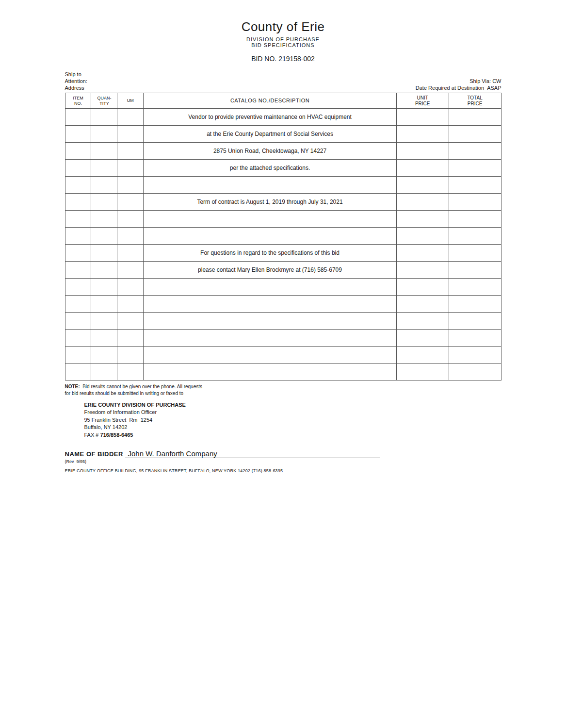County of Erie
DIVISION OF PURCHASE
BID SPECIFICATIONS
BID NO. 219158-002
Ship to
Attention:
Address
Ship Via: CW
Date Required at Destination ASAP
| ITEM NO. | QUAN- TITY | UM | CATALOG NO./DESCRIPTION | UNIT PRICE | TOTAL PRICE |
| --- | --- | --- | --- | --- | --- |
| | | | Vendor to provide preventive maintenance on HVAC equipment | | |
| | | | at the Erie County Department of Social Services | | |
| | | | 2875 Union Road, Cheektowaga, NY 14227 | | |
| | | | per the attached specifications. | | |
| | | | Term of contract is August 1, 2019 through July 31, 2021 | | |
| | | | For questions in regard to the specifications of this bid | | |
| | | | please contact Mary Ellen Brockmyre at (716) 585-6709 | | |
NOTE: Bid results cannot be given over the phone. All requests
for bid results should be submitted in writing or faxed to
ERIE COUNTY DIVISION OF PURCHASE
Freedom of Information Officer
95 Franklin Street Rm 1254
Buffalo, NY 14202
FAX # 716/858-6465
NAME OF BIDDER John W. Danforth Company
(Rev 9/95)
ERIE COUNTY OFFICE BUILDING, 95 FRANKLIN STREET, BUFFALO, NEW YORK 14202 (716) 858-6395